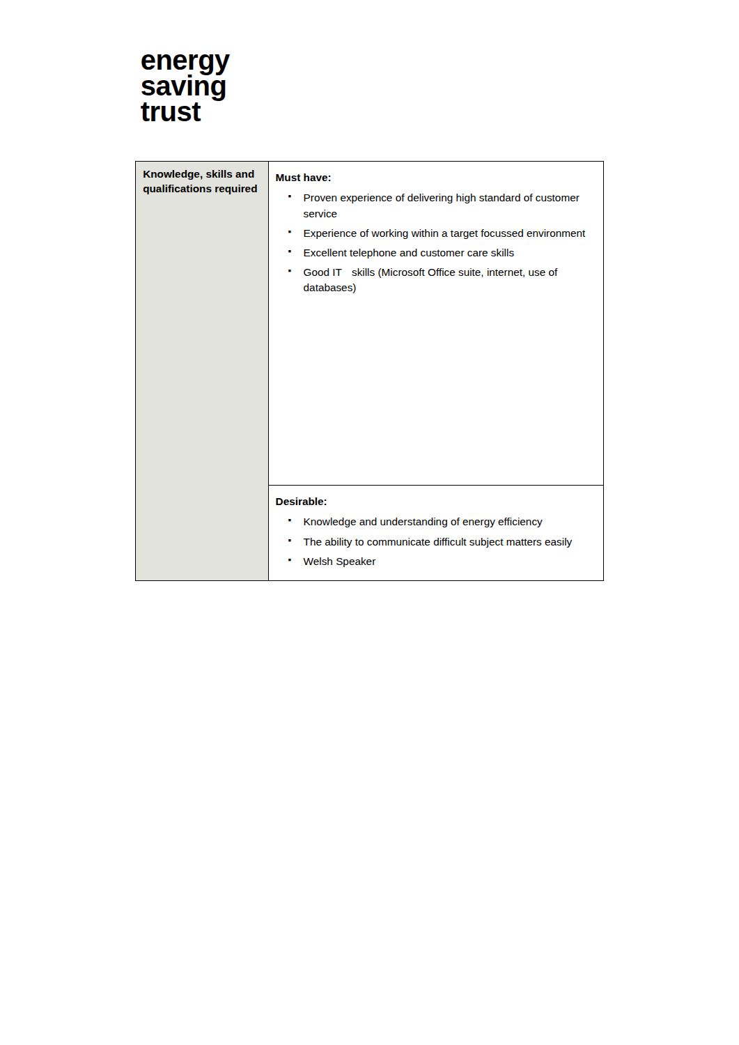energy saving trust
| Knowledge, skills and qualifications required | Must have: Proven experience of delivering high standard of customer service Experience of working within a target focussed environment Excellent telephone and customer care skills Good IT skills (Microsoft Office suite, internet, use of databases) |
| Desirable: Knowledge and understanding of energy efficiency The ability to communicate difficult subject matters easily Welsh Speaker |